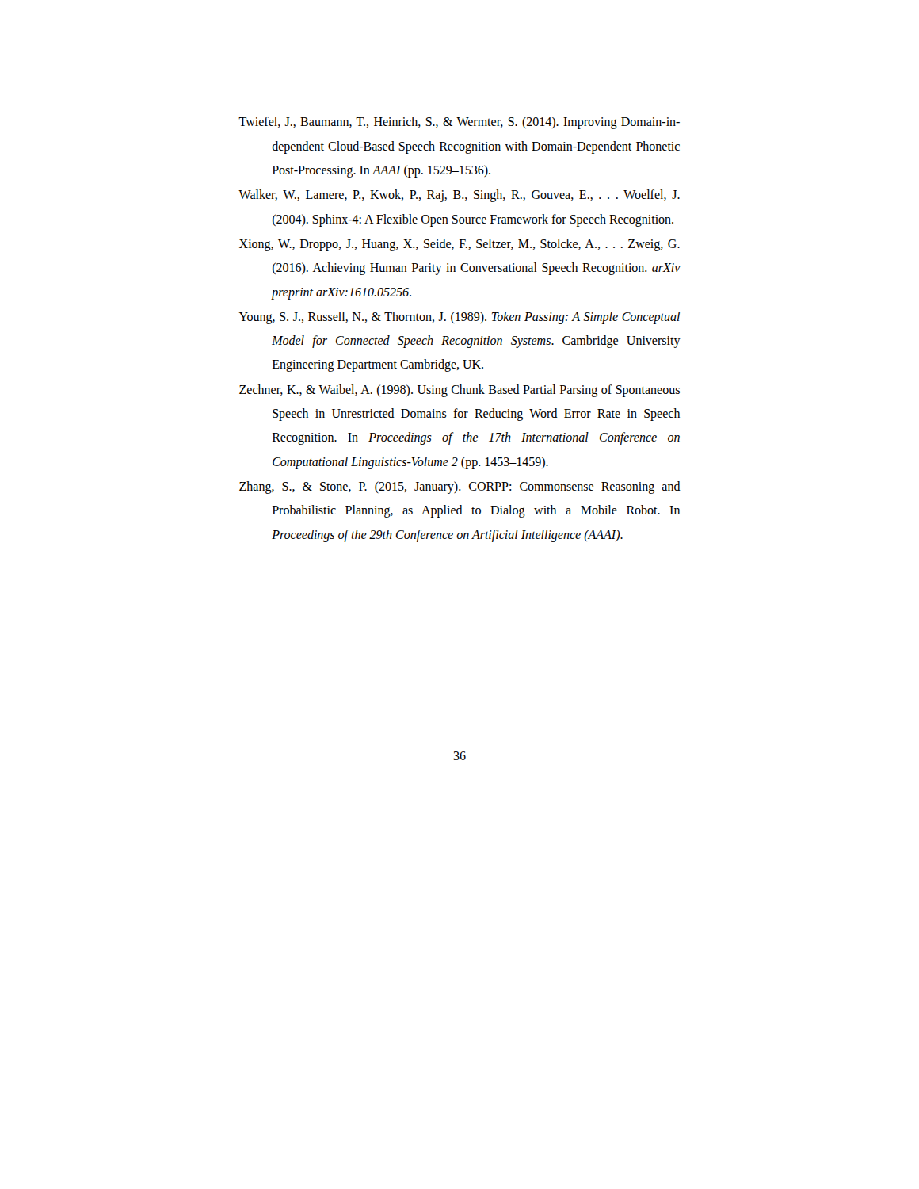Twiefel, J., Baumann, T., Heinrich, S., & Wermter, S. (2014). Improving Domain-independent Cloud-Based Speech Recognition with Domain-Dependent Phonetic Post-Processing. In AAAI (pp. 1529–1536).
Walker, W., Lamere, P., Kwok, P., Raj, B., Singh, R., Gouvea, E., . . . Woelfel, J. (2004). Sphinx-4: A Flexible Open Source Framework for Speech Recognition.
Xiong, W., Droppo, J., Huang, X., Seide, F., Seltzer, M., Stolcke, A., . . . Zweig, G. (2016). Achieving Human Parity in Conversational Speech Recognition. arXiv preprint arXiv:1610.05256.
Young, S. J., Russell, N., & Thornton, J. (1989). Token Passing: A Simple Conceptual Model for Connected Speech Recognition Systems. Cambridge University Engineering Department Cambridge, UK.
Zechner, K., & Waibel, A. (1998). Using Chunk Based Partial Parsing of Spontaneous Speech in Unrestricted Domains for Reducing Word Error Rate in Speech Recognition. In Proceedings of the 17th International Conference on Computational Linguistics-Volume 2 (pp. 1453–1459).
Zhang, S., & Stone, P. (2015, January). CORPP: Commonsense Reasoning and Probabilistic Planning, as Applied to Dialog with a Mobile Robot. In Proceedings of the 29th Conference on Artificial Intelligence (AAAI).
36